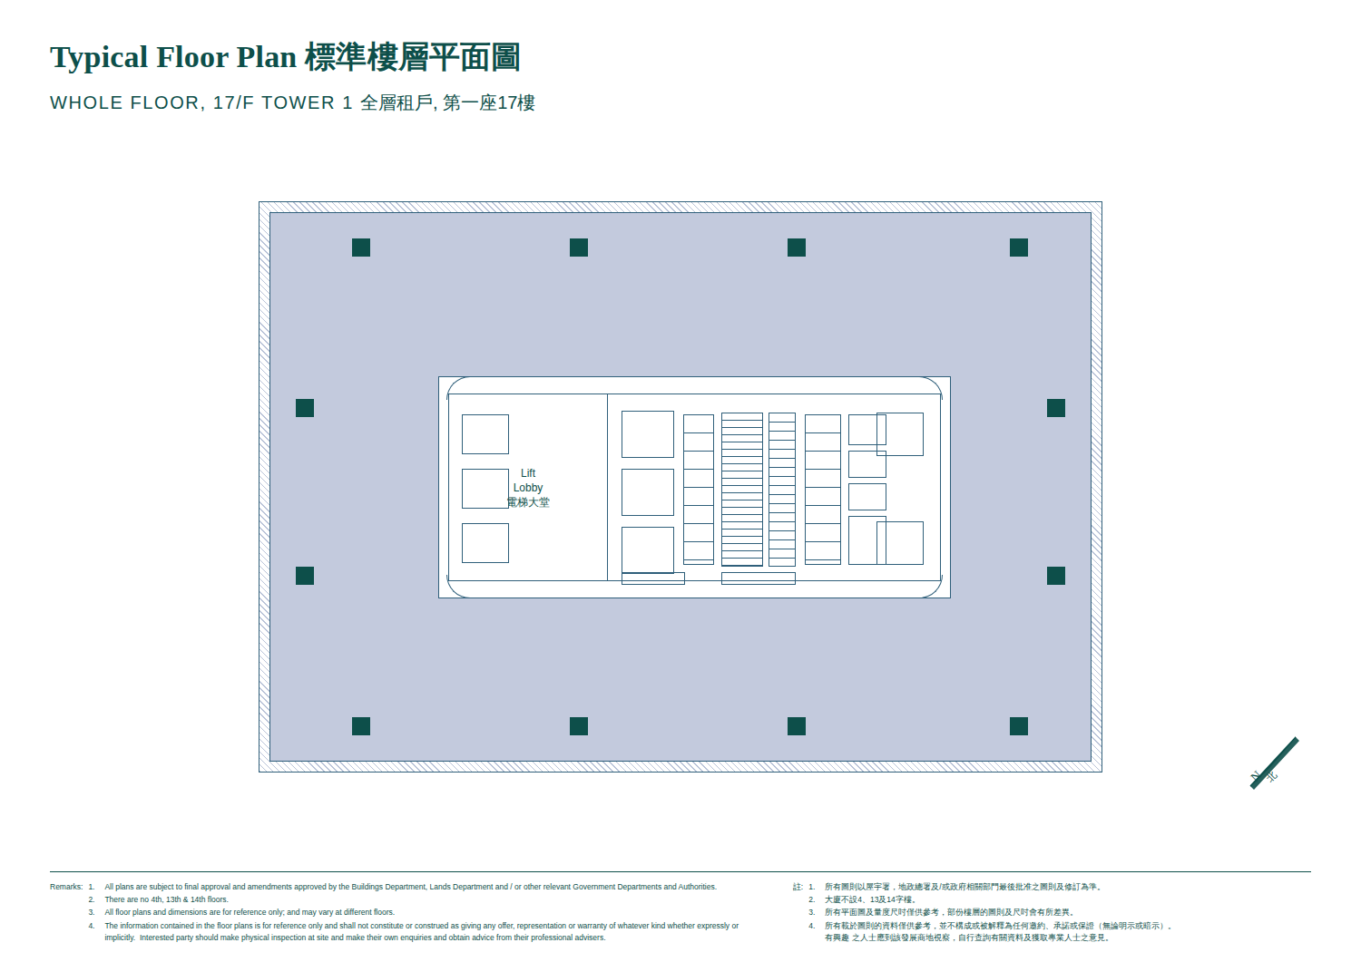Typical Floor Plan 標準樓層平面圖
WHOLE FLOOR, 17/F TOWER 1 全層租戶, 第一座17樓
Lift
Lobby
電梯大堂
N 北
Remarks:
1. All plans are subject to final approval and amendments approved by the Buildings Department, Lands Department and / or other relevant Government Departments and Authorities.
2. There are no 4th, 13th & 14th floors.
3. All floor plans and dimensions are for reference only; and may vary at different floors.
4. The information contained in the floor plans is for reference only and shall not constitute or construed as giving any offer, representation or warranty of whatever kind whether expressly or implicitly. Interested party should make physical inspection at site and make their own enquiries and obtain advice from their professional advisers.
註:
1. 所有圖則以屋宇署，地政總署及/或政府相關部門最後批准之圖則及修訂為準。
2. 大廈不設4、13及14字樓。
3. 所有平面圖及量度尺吋僅供參考，部份樓層的圖則及尺吋會有所差異。
4. 所有載於圖則的資料僅供參考，並不構成或被解釋為任何邀約、承諾或保證（無論明示或暗示）。有興趣 之人士應到該發展商地視察，自行查詢有關資料及獲取專業人士之意見。